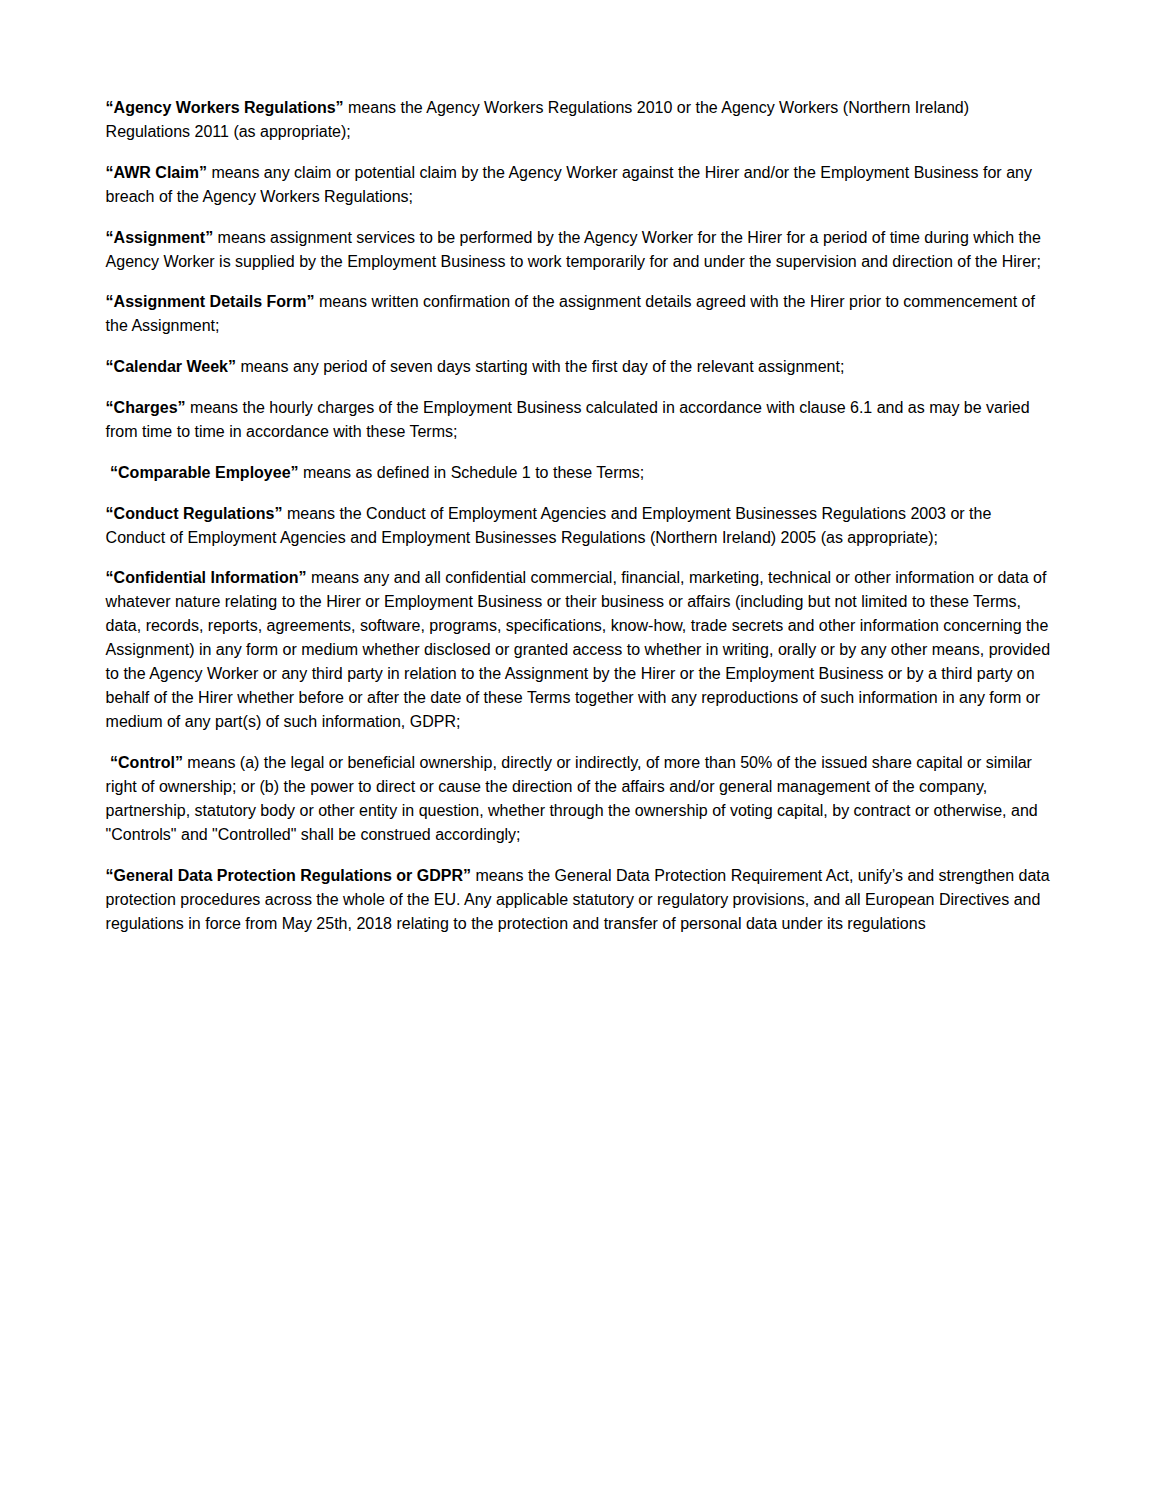“Agency Workers Regulations” means the Agency Workers Regulations 2010 or the Agency Workers (Northern Ireland) Regulations 2011 (as appropriate);
“AWR Claim” means any claim or potential claim by the Agency Worker against the Hirer and/or the Employment Business for any breach of the Agency Workers Regulations;
“Assignment” means assignment services to be performed by the Agency Worker for the Hirer for a period of time during which the Agency Worker is supplied by the Employment Business to work temporarily for and under the supervision and direction of the Hirer;
“Assignment Details Form” means written confirmation of the assignment details agreed with the Hirer prior to commencement of the Assignment;
“Calendar Week” means any period of seven days starting with the first day of the relevant assignment;
“Charges” means the hourly charges of the Employment Business calculated in accordance with clause 6.1 and as may be varied from time to time in accordance with these Terms;
“Comparable Employee” means as defined in Schedule 1 to these Terms;
“Conduct Regulations” means the Conduct of Employment Agencies and Employment Businesses Regulations 2003 or the Conduct of Employment Agencies and Employment Businesses Regulations (Northern Ireland) 2005 (as appropriate);
“Confidential Information” means any and all confidential commercial, financial, marketing, technical or other information or data of whatever nature relating to the Hirer or Employment Business or their business or affairs (including but not limited to these Terms, data, records, reports, agreements, software, programs, specifications, know-how, trade secrets and other information concerning the Assignment) in any form or medium whether disclosed or granted access to whether in writing, orally or by any other means, provided to the Agency Worker or any third party in relation to the Assignment by the Hirer or the Employment Business or by a third party on behalf of the Hirer whether before or after the date of these Terms together with any reproductions of such information in any form or medium of any part(s) of such information, GDPR;
“Control” means (a) the legal or beneficial ownership, directly or indirectly, of more than 50% of the issued share capital or similar right of ownership; or (b) the power to direct or cause the direction of the affairs and/or general management of the company, partnership, statutory body or other entity in question, whether through the ownership of voting capital, by contract or otherwise, and "Controls" and "Controlled" shall be construed accordingly;
“General Data Protection Regulations or GDPR” means the General Data Protection Requirement Act, unify’s and strengthen data protection procedures across the whole of the EU. Any applicable statutory or regulatory provisions, and all European Directives and regulations in force from May 25th, 2018 relating to the protection and transfer of personal data under its regulations